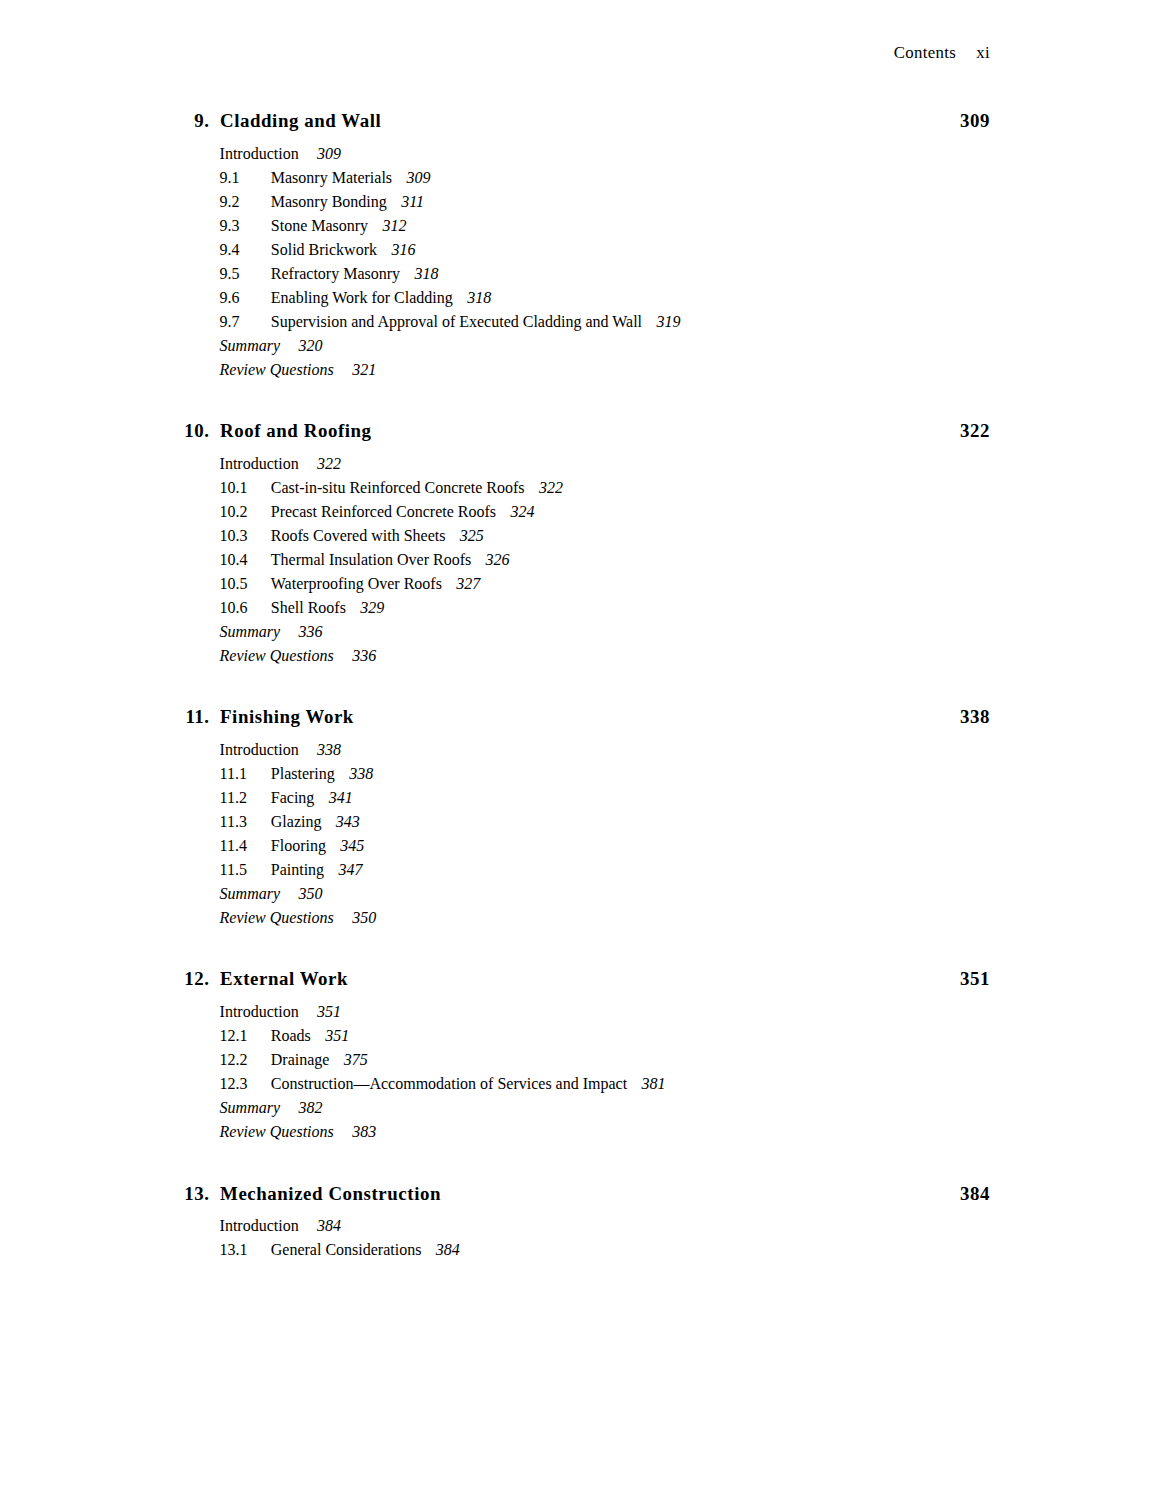Contentsxi
9. Cladding and Wall 309
Introduction 309
9.1 Masonry Materials 309
9.2 Masonry Bonding 311
9.3 Stone Masonry 312
9.4 Solid Brickwork 316
9.5 Refractory Masonry 318
9.6 Enabling Work for Cladding 318
9.7 Supervision and Approval of Executed Cladding and Wall 319
Summary 320
Review Questions 321
10. Roof and Roofing 322
Introduction 322
10.1 Cast-in-situ Reinforced Concrete Roofs 322
10.2 Precast Reinforced Concrete Roofs 324
10.3 Roofs Covered with Sheets 325
10.4 Thermal Insulation Over Roofs 326
10.5 Waterproofing Over Roofs 327
10.6 Shell Roofs 329
Summary 336
Review Questions 336
11. Finishing Work 338
Introduction 338
11.1 Plastering 338
11.2 Facing 341
11.3 Glazing 343
11.4 Flooring 345
11.5 Painting 347
Summary 350
Review Questions 350
12. External Work 351
Introduction 351
12.1 Roads 351
12.2 Drainage 375
12.3 Construction—Accommodation of Services and Impact 381
Summary 382
Review Questions 383
13. Mechanized Construction 384
Introduction 384
13.1 General Considerations 384